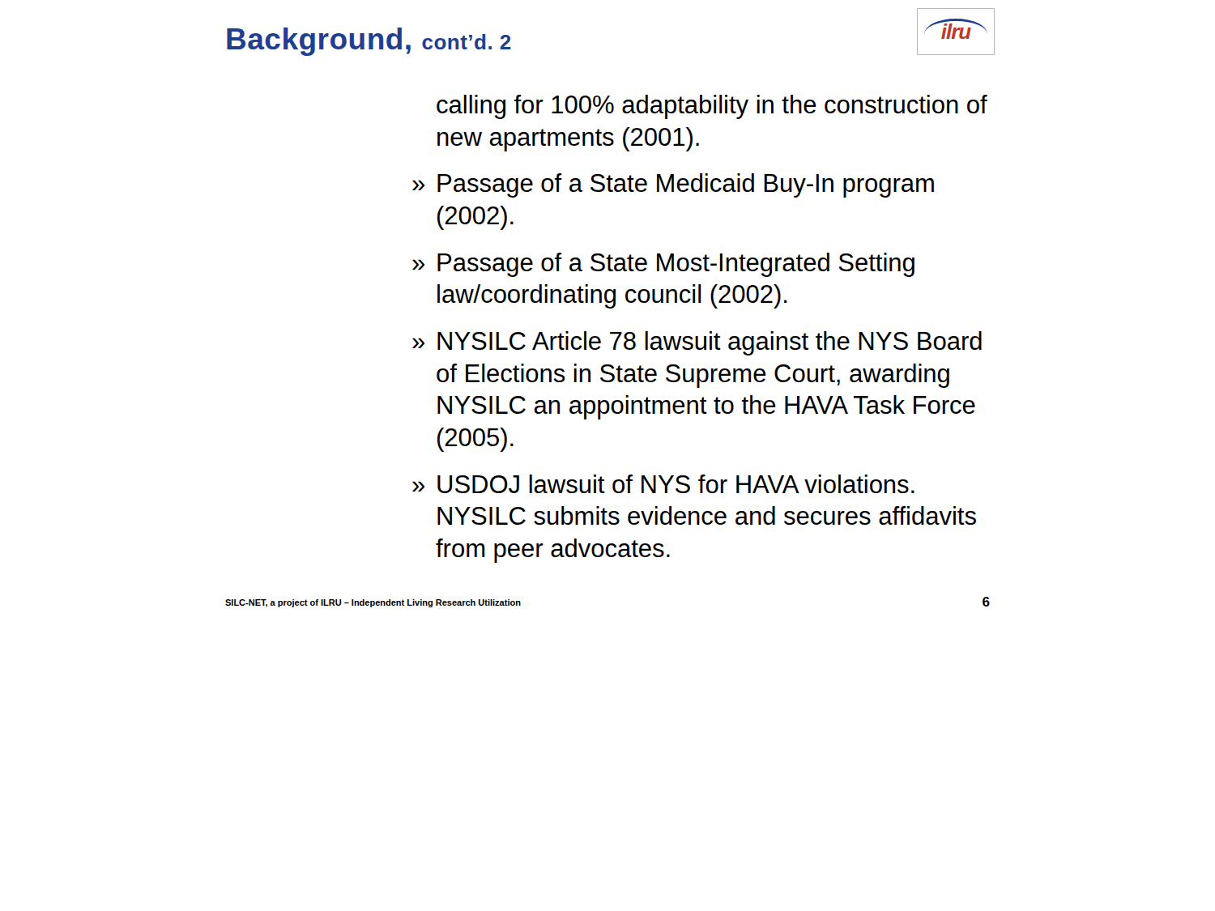ilru
Background, cont’d. 2
calling for 100% adaptability in the construction of new apartments (2001).
Passage of a State Medicaid Buy-In program (2002).
Passage of a State Most-Integrated Setting law/coordinating council (2002).
NYSILC Article 78 lawsuit against the NYS Board of Elections in State Supreme Court, awarding NYSILC an appointment to the HAVA Task Force (2005).
USDOJ lawsuit of NYS for HAVA violations. NYSILC submits evidence and secures affidavits from peer advocates.
SILC-NET, a project of ILRU – Independent Living Research Utilization
6